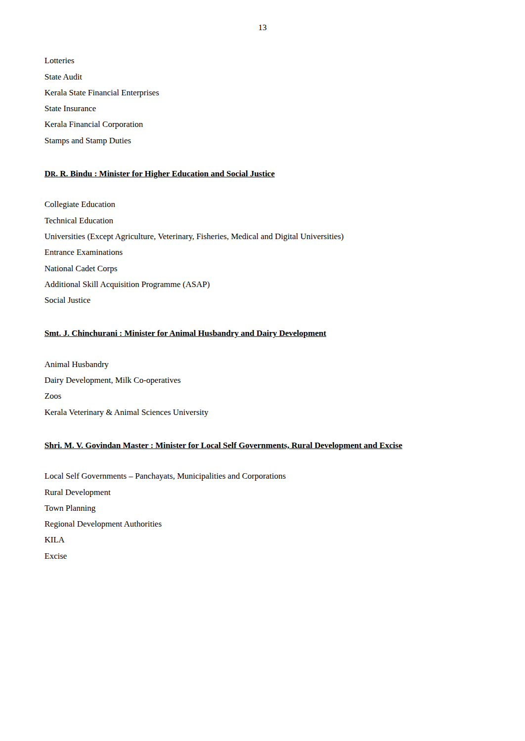13
Lotteries
State Audit
Kerala State Financial Enterprises
State Insurance
Kerala Financial Corporation
Stamps and Stamp Duties
DR. R. Bindu : Minister for Higher Education and Social Justice
Collegiate Education
Technical Education
Universities (Except Agriculture, Veterinary, Fisheries, Medical and Digital Universities)
Entrance Examinations
National Cadet Corps
Additional Skill Acquisition Programme (ASAP)
Social Justice
Smt. J. Chinchurani : Minister for Animal Husbandry and Dairy Development
Animal Husbandry
Dairy Development, Milk Co-operatives
Zoos
Kerala Veterinary & Animal Sciences University
Shri. M. V. Govindan Master : Minister for Local Self Governments, Rural Development and Excise
Local Self Governments – Panchayats, Municipalities and Corporations
Rural Development
Town Planning
Regional Development Authorities
KILA
Excise